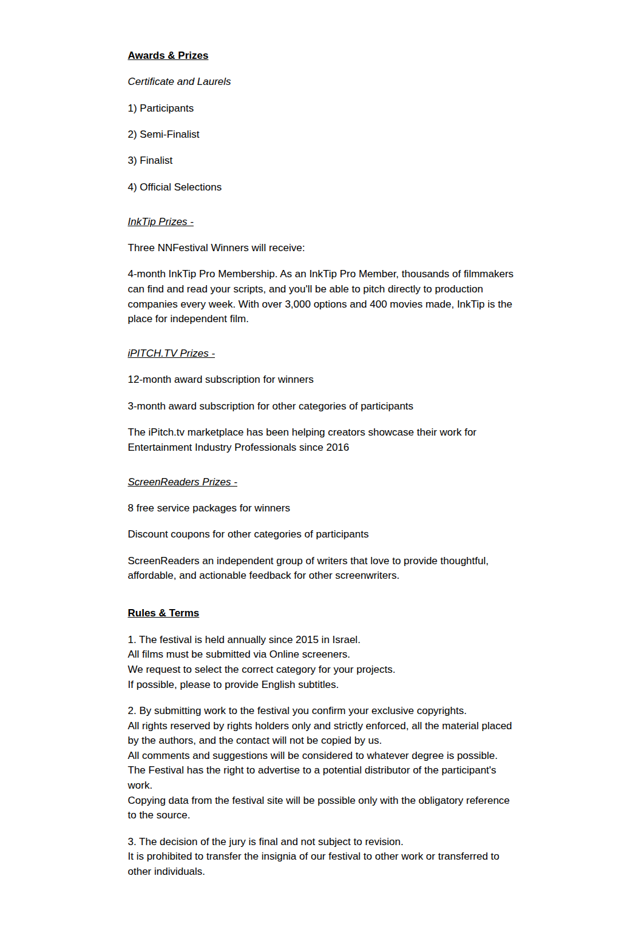Awards & Prizes
Certificate and Laurels
1) Participants
2) Semi-Finalist
3) Finalist
4) Official Selections
InkTip Prizes -
Three NNFestival Winners will receive:
4-month InkTip Pro Membership. As an InkTip Pro Member, thousands of filmmakers can find and read your scripts, and you'll be able to pitch directly to production companies every week. With over 3,000 options and 400 movies made, InkTip is the place for independent film.
iPITCH.TV Prizes -
12-month award subscription for winners
3-month award subscription for other categories of participants
The iPitch.tv marketplace has been helping creators showcase their work for Entertainment Industry Professionals since 2016
ScreenReaders Prizes -
8 free service packages for winners
Discount coupons for other categories of participants
ScreenReaders an independent group of writers that love to provide thoughtful, affordable, and actionable feedback for other screenwriters.
Rules & Terms
1. The festival is held annually since 2015 in Israel.
All films must be submitted via Online screeners.
We request to select the correct category for your projects.
If possible, please to provide English subtitles.
2. By submitting work to the festival you confirm your exclusive copyrights.
All rights reserved by rights holders only and strictly enforced, all the material placed by the authors, and the contact will not be copied by us.
All comments and suggestions will be considered to whatever degree is possible.
The Festival has the right to advertise to a potential distributor of the participant's work.
Copying data from the festival site will be possible only with the obligatory reference to the source.
3. The decision of the jury is final and not subject to revision.
It is prohibited to transfer the insignia of our festival to other work or transferred to other individuals.